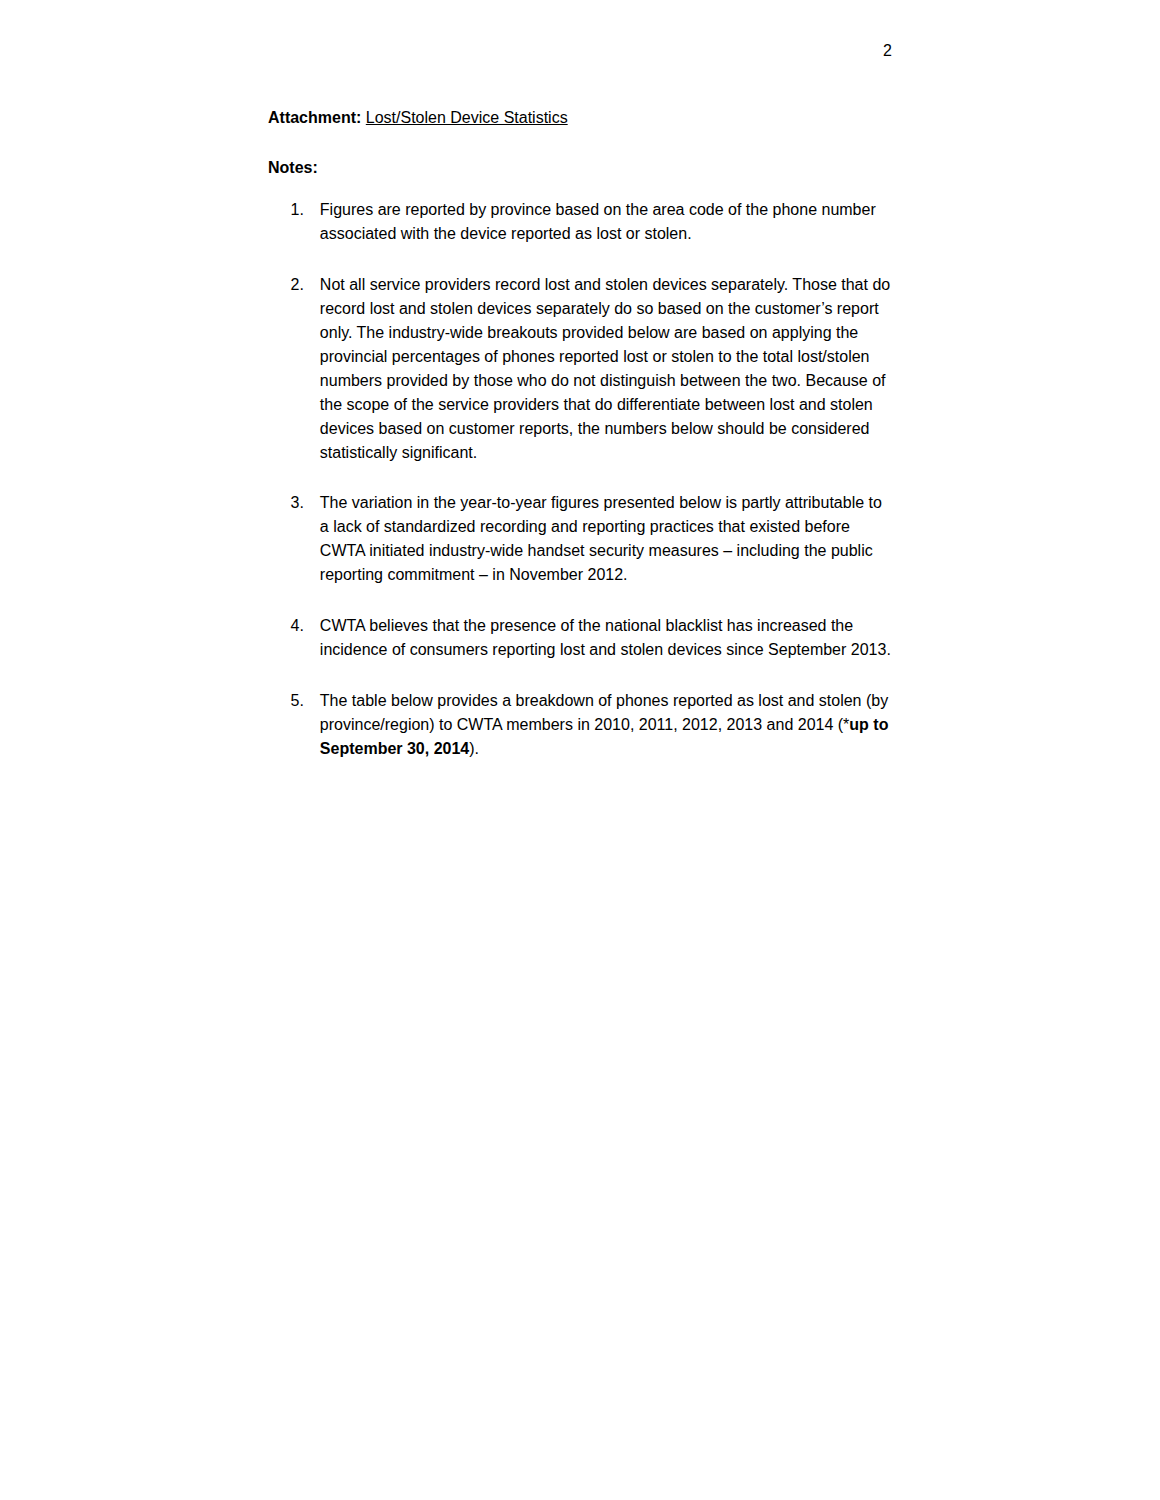2
Attachment: Lost/Stolen Device Statistics
Notes:
Figures are reported by province based on the area code of the phone number associated with the device reported as lost or stolen.
Not all service providers record lost and stolen devices separately. Those that do record lost and stolen devices separately do so based on the customer’s report only. The industry-wide breakouts provided below are based on applying the provincial percentages of phones reported lost or stolen to the total lost/stolen numbers provided by those who do not distinguish between the two. Because of the scope of the service providers that do differentiate between lost and stolen devices based on customer reports, the numbers below should be considered statistically significant.
The variation in the year-to-year figures presented below is partly attributable to a lack of standardized recording and reporting practices that existed before CWTA initiated industry-wide handset security measures – including the public reporting commitment – in November 2012.
CWTA believes that the presence of the national blacklist has increased the incidence of consumers reporting lost and stolen devices since September 2013.
The table below provides a breakdown of phones reported as lost and stolen (by province/region) to CWTA members in 2010, 2011, 2012, 2013 and 2014 (*up to September 30, 2014).